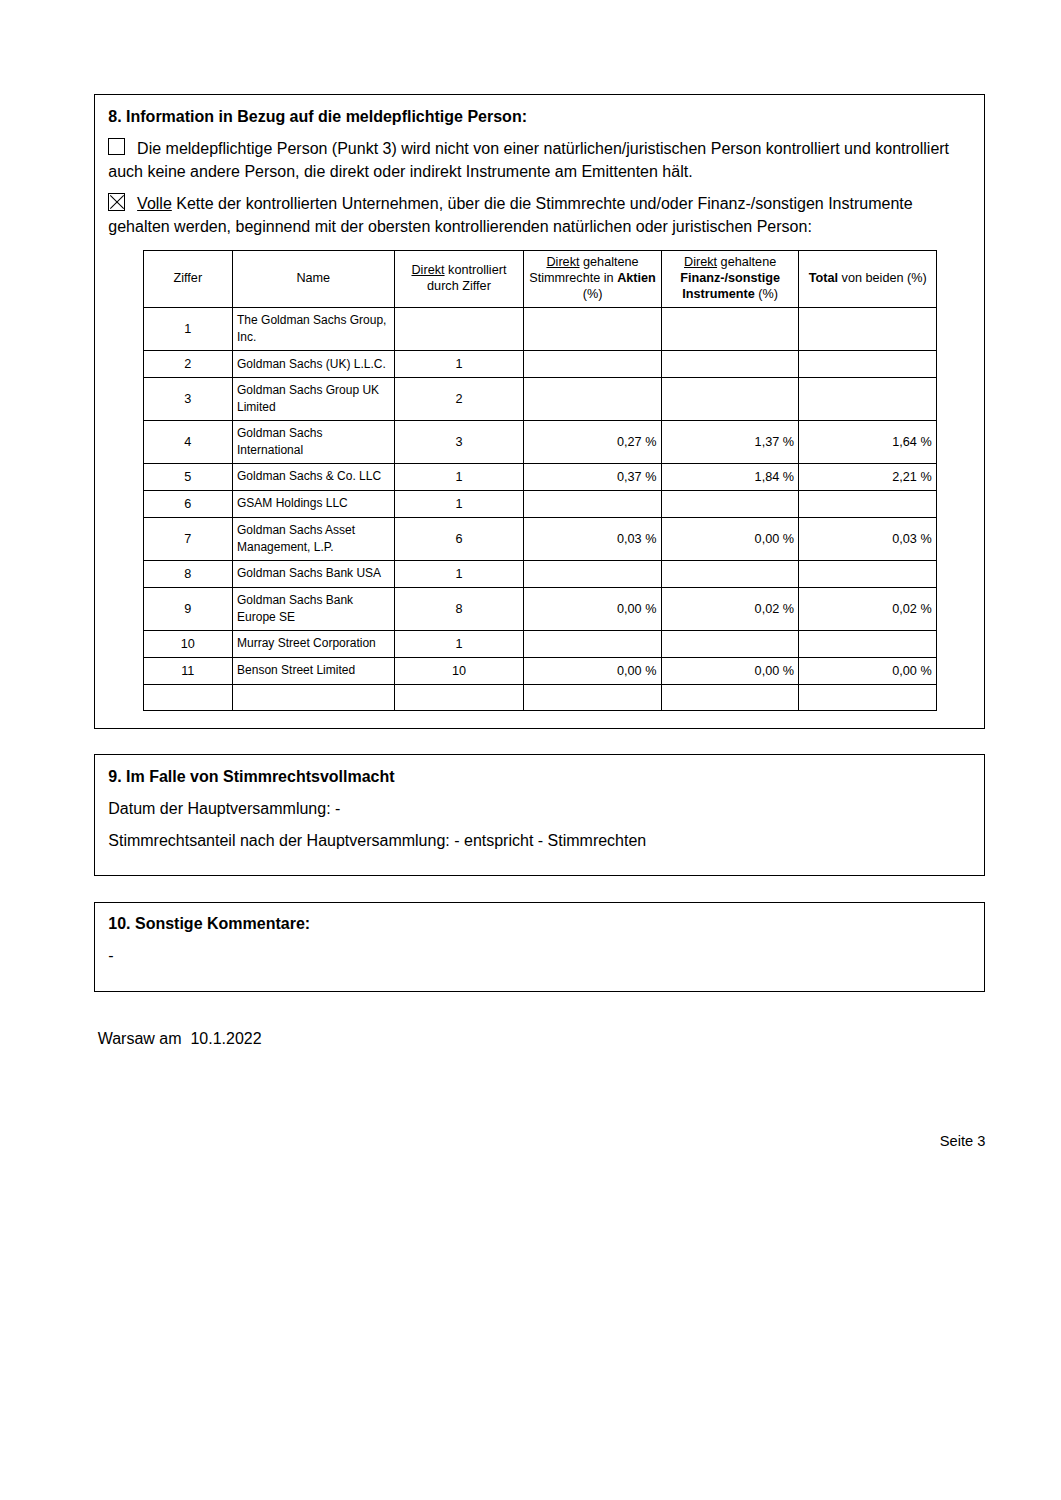8. Information in Bezug auf die meldepflichtige Person:
Die meldepflichtige Person (Punkt 3) wird nicht von einer natürlichen/juristischen Person kontrolliert und kontrolliert auch keine andere Person, die direkt oder indirekt Instrumente am Emittenten hält.
Volle Kette der kontrollierten Unternehmen, über die die Stimmrechte und/oder Finanz-/sonstigen Instrumente gehalten werden, beginnend mit der obersten kontrollierenden natürlichen oder juristischen Person:
| Ziffer | Name | Direkt kontrolliert durch Ziffer | Direkt gehaltene Stimmrechte in Aktien (%) | Direkt gehaltene Finanz-/sonstige Instrumente (%) | Total von beiden (%) |
| --- | --- | --- | --- | --- | --- |
| 1 | The Goldman Sachs Group, Inc. | | | | |
| 2 | Goldman Sachs (UK) L.L.C. | 1 | | | |
| 3 | Goldman Sachs Group UK Limited | 2 | | | |
| 4 | Goldman Sachs International | 3 | 0,27 % | 1,37 % | 1,64 % |
| 5 | Goldman Sachs & Co. LLC | 1 | 0,37 % | 1,84 % | 2,21 % |
| 6 | GSAM Holdings LLC | 1 | | | |
| 7 | Goldman Sachs Asset Management, L.P. | 6 | 0,03 % | 0,00 % | 0,03 % |
| 8 | Goldman Sachs Bank USA | 1 | | | |
| 9 | Goldman Sachs Bank Europe SE | 8 | 0,00 % | 0,02 % | 0,02 % |
| 10 | Murray Street Corporation | 1 | | | |
| 11 | Benson Street Limited | 10 | 0,00 % | 0,00 % | 0,00 % |
9. Im Falle von Stimmrechtsvollmacht
Datum der Hauptversammlung: -
Stimmrechtsanteil nach der Hauptversammlung: - entspricht - Stimmrechten
10. Sonstige Kommentare:
-
Warsaw am 10.1.2022
Seite 3